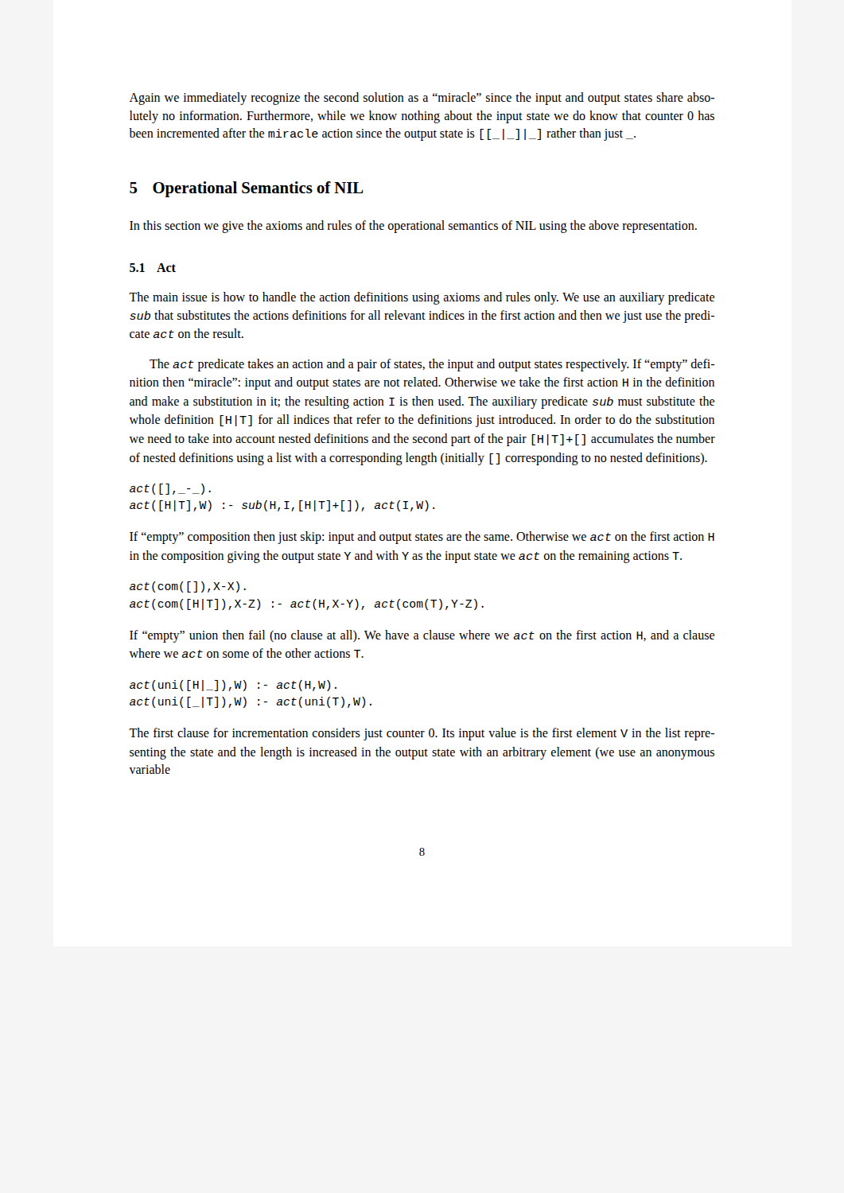Again we immediately recognize the second solution as a “miracle” since the input and output states share absolutely no information. Furthermore, while we know nothing about the input state we do know that counter 0 has been incremented after the miracle action since the output state is [[_|_]|_] rather than just _.
5 Operational Semantics of NIL
In this section we give the axioms and rules of the operational semantics of NIL using the above representation.
5.1 Act
The main issue is how to handle the action definitions using axioms and rules only. We use an auxiliary predicate sub that substitutes the actions definitions for all relevant indices in the first action and then we just use the predicate act on the result.
The act predicate takes an action and a pair of states, the input and output states respectively. If “empty” definition then “miracle”: input and output states are not related. Otherwise we take the first action H in the definition and make a substitution in it; the resulting action I is then used. The auxiliary predicate sub must substitute the whole definition [H|T] for all indices that refer to the definitions just introduced. In order to do the substitution we need to take into account nested definitions and the second part of the pair [H|T]+[] accumulates the number of nested definitions using a list with a corresponding length (initially [] corresponding to no nested definitions).
act([],_-_).
act([H|T],W) :- sub(H,I,[H|T]+[]), act(I,W).
If “empty” composition then just skip: input and output states are the same. Otherwise we act on the first action H in the composition giving the output state Y and with Y as the input state we act on the remaining actions T.
act(com([]),X-X).
act(com([H|T]),X-Z) :- act(H,X-Y), act(com(T),Y-Z).
If “empty” union then fail (no clause at all). We have a clause where we act on the first action H, and a clause where we act on some of the other actions T.
act(uni([H|_]),W) :- act(H,W).
act(uni([_|T]),W) :- act(uni(T),W).
The first clause for incrementation considers just counter 0. Its input value is the first element V in the list representing the state and the length is increased in the output state with an arbitrary element (we use an anonymous variable
8